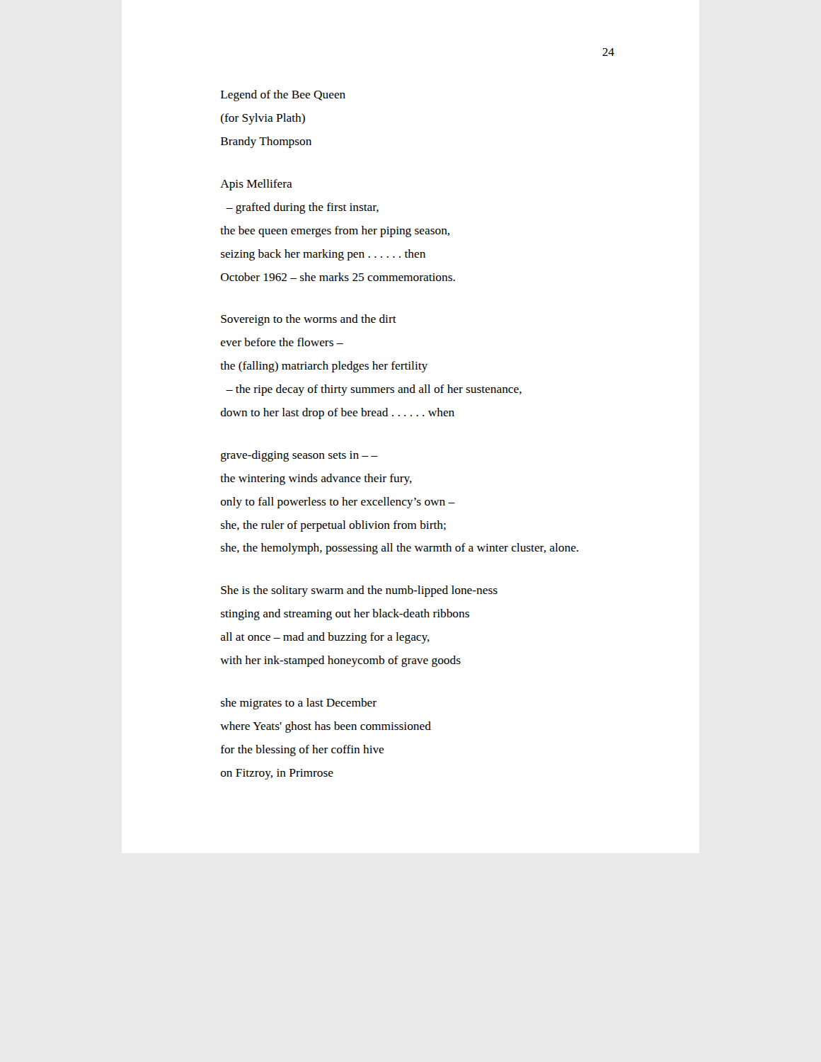24
Legend of the Bee Queen
(for Sylvia Plath)
Brandy Thompson
Apis Mellifera
– grafted during the first instar,
the bee queen emerges from her piping season,
seizing back her marking pen . . . . . . then
October 1962 – she marks 25 commemorations.
Sovereign to the worms and the dirt
ever before the flowers –
the (falling) matriarch pledges her fertility
– the ripe decay of thirty summers and all of her sustenance,
down to her last drop of bee bread . . . . . . when
grave-digging season sets in – –
the wintering winds advance their fury,
only to fall powerless to her excellency’s own –
she, the ruler of perpetual oblivion from birth;
she, the hemolymph, possessing all the warmth of a winter cluster, alone.
She is the solitary swarm and the numb-lipped lone-ness
stinging and streaming out her black-death ribbons
all at once – mad and buzzing for a legacy,
with her ink-stamped honeycomb of grave goods
she migrates to a last December
where Yeats' ghost has been commissioned
for the blessing of her coffin hive
on Fitzroy, in Primrose